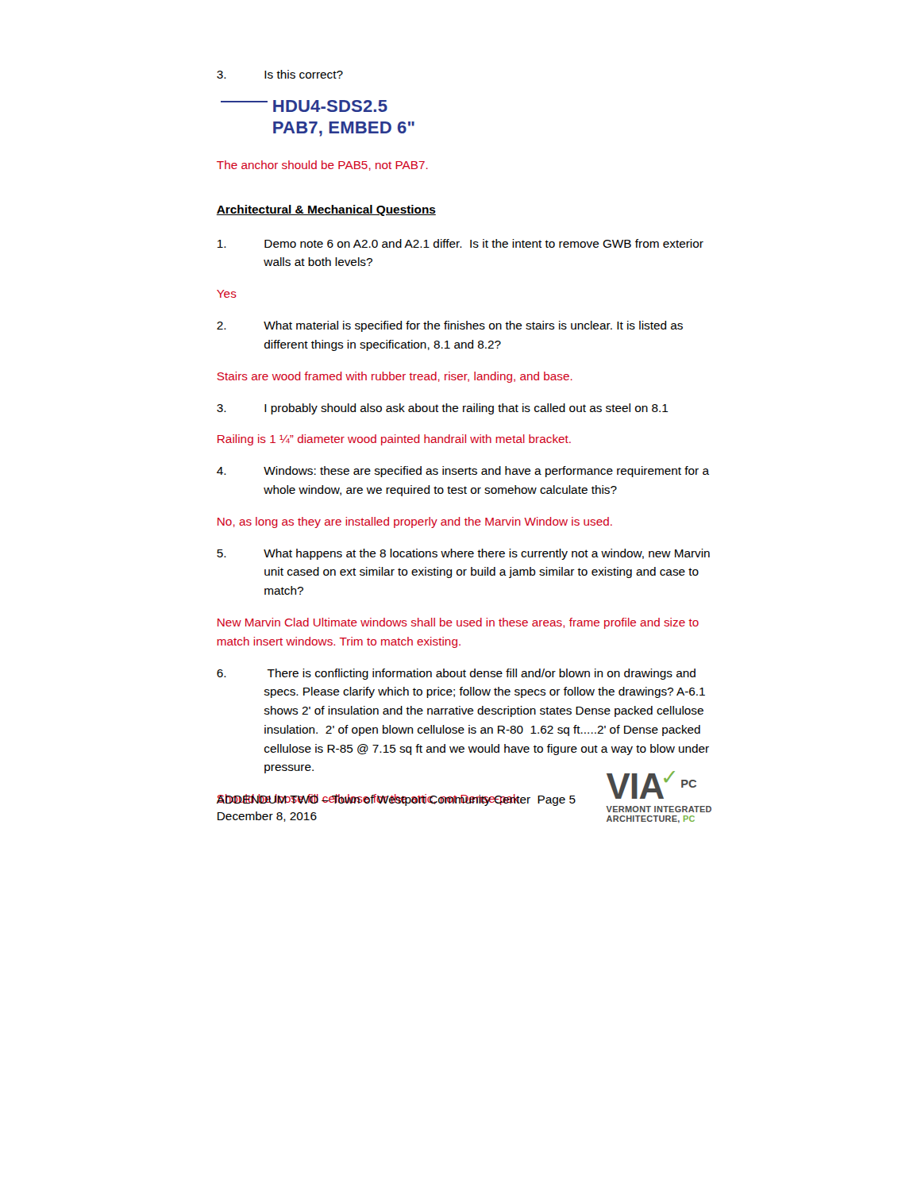3. Is this correct?
HDU4-SDS2.5PAB7, EMBED 6"
The anchor should be PAB5, not PAB7.
Architectural & Mechanical Questions
1. Demo note 6 on A2.0 and A2.1 differ. Is it the intent to remove GWB from exterior walls at both levels?
Yes
2. What material is specified for the finishes on the stairs is unclear. It is listed as different things in specification, 8.1 and 8.2?
Stairs are wood framed with rubber tread, riser, landing, and base.
3. I probably should also ask about the railing that is called out as steel on 8.1
Railing is 1 ¼” diameter wood painted handrail with metal bracket.
4. Windows: these are specified as inserts and have a performance requirement for a whole window, are we required to test or somehow calculate this?
No, as long as they are installed properly and the Marvin Window is used.
5. What happens at the 8 locations where there is currently not a window, new Marvin unit cased on ext similar to existing or build a jamb similar to existing and case to match?
New Marvin Clad Ultimate windows shall be used in these areas, frame profile and size to match insert windows. Trim to match existing.
6. There is conflicting information about dense fill and/or blown in on drawings and specs. Please clarify which to price; follow the specs or follow the drawings? A-6.1 shows 2' of insulation and the narrative description states Dense packed cellulose insulation. 2' of open blown cellulose is an R-80 1.62 sq ft.....2' of Dense packed cellulose is R-85 @ 7.15 sq ft and we would have to figure out a way to blow under pressure.
Should be loose fill cellulose for the attic, not Dense-pak.
ADDENDUM TWO – Town of Westport Community Center Page 5
December 8, 2016
VIA✓PC
VERMONT INTEGRATED
ARCHITECTURE, PC